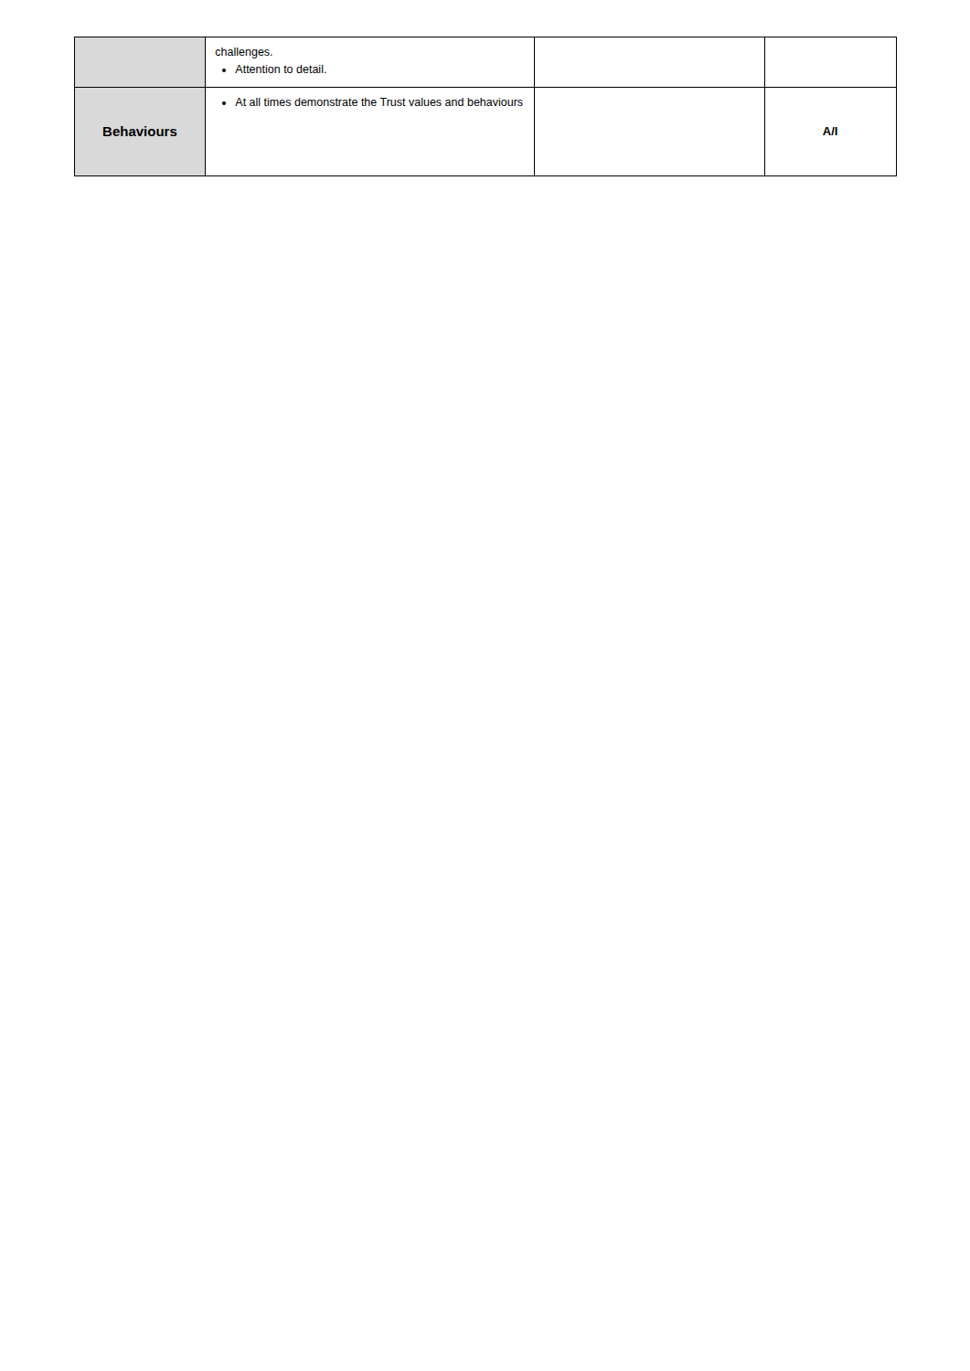| | challenges. Attention to detail. | | |
| Behaviours | At all times demonstrate the Trust values and behaviours | | A/I |